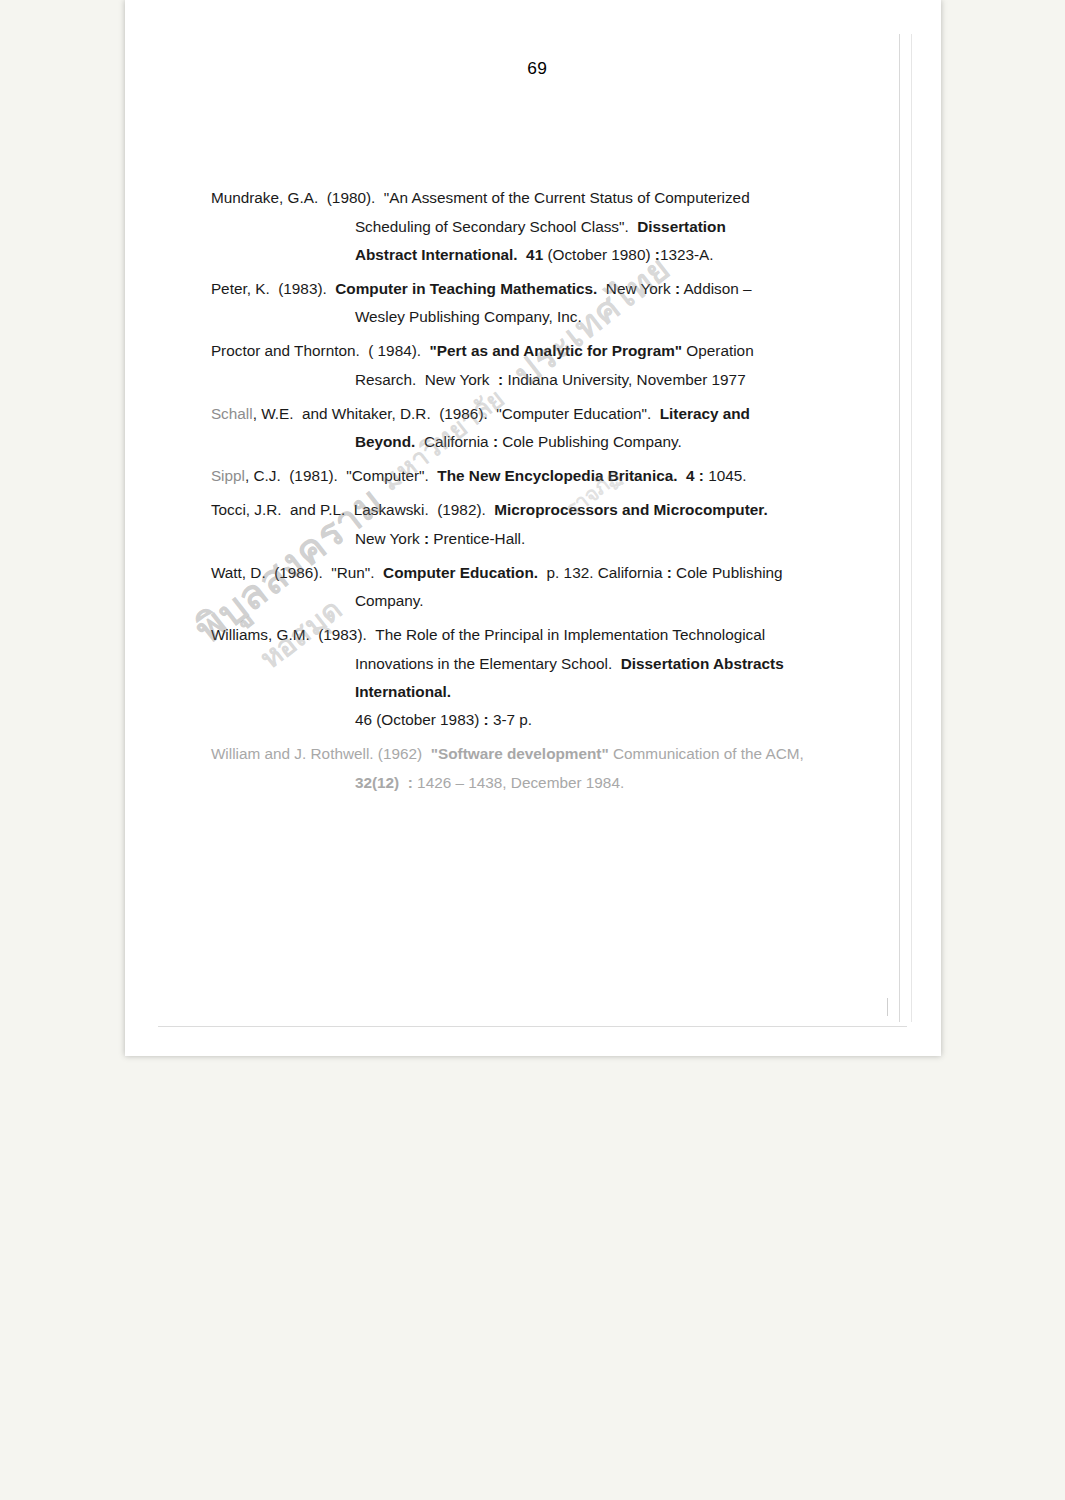69
Mundrake, G.A. (1980). "An Assesment of the Current Status of Computerized Scheduling of Secondary School Class". Dissertation Abstract International. 41 (October 1980) : 1323-A.
Peter, K. (1983). Computer in Teaching Mathematics. New York : Addison – Wesley Publishing Company, Inc.
Proctor and Thornton. ( 1984). "Pert as and Analytic for Program" Operation Resarch. New York : Indiana University, November 1977
Schall, W.E. and Whitaker, D.R. (1986). "Computer Education". Literacy and Beyond. California : Cole Publishing Company.
Sippl, C.J. (1981). "Computer". The New Encyclopedia Britanica. 4 : 1045.
Tocci, J.R. and P.L. Laskawski. (1982). Microprocessors and Microcomputer. New York : Prentice-Hall.
Watt, D. (1986). "Run". Computer Education. p. 132. California : Cole Publishing Company.
Williams, G.M. (1983). The Role of the Principal in Implementation Technological Innovations in the Elementary School. Dissertation Abstracts International. 46 (October 1983) : 3-7 p.
William and J. Rothwell. (1962) "Software development" Communication of the ACM, 32(12) : 1426 – 1438, December 1984.
ประเทศไทย
มหาวิทยาลัย
ราจภัฏ
พิบูลสงคราม
หอสมุด